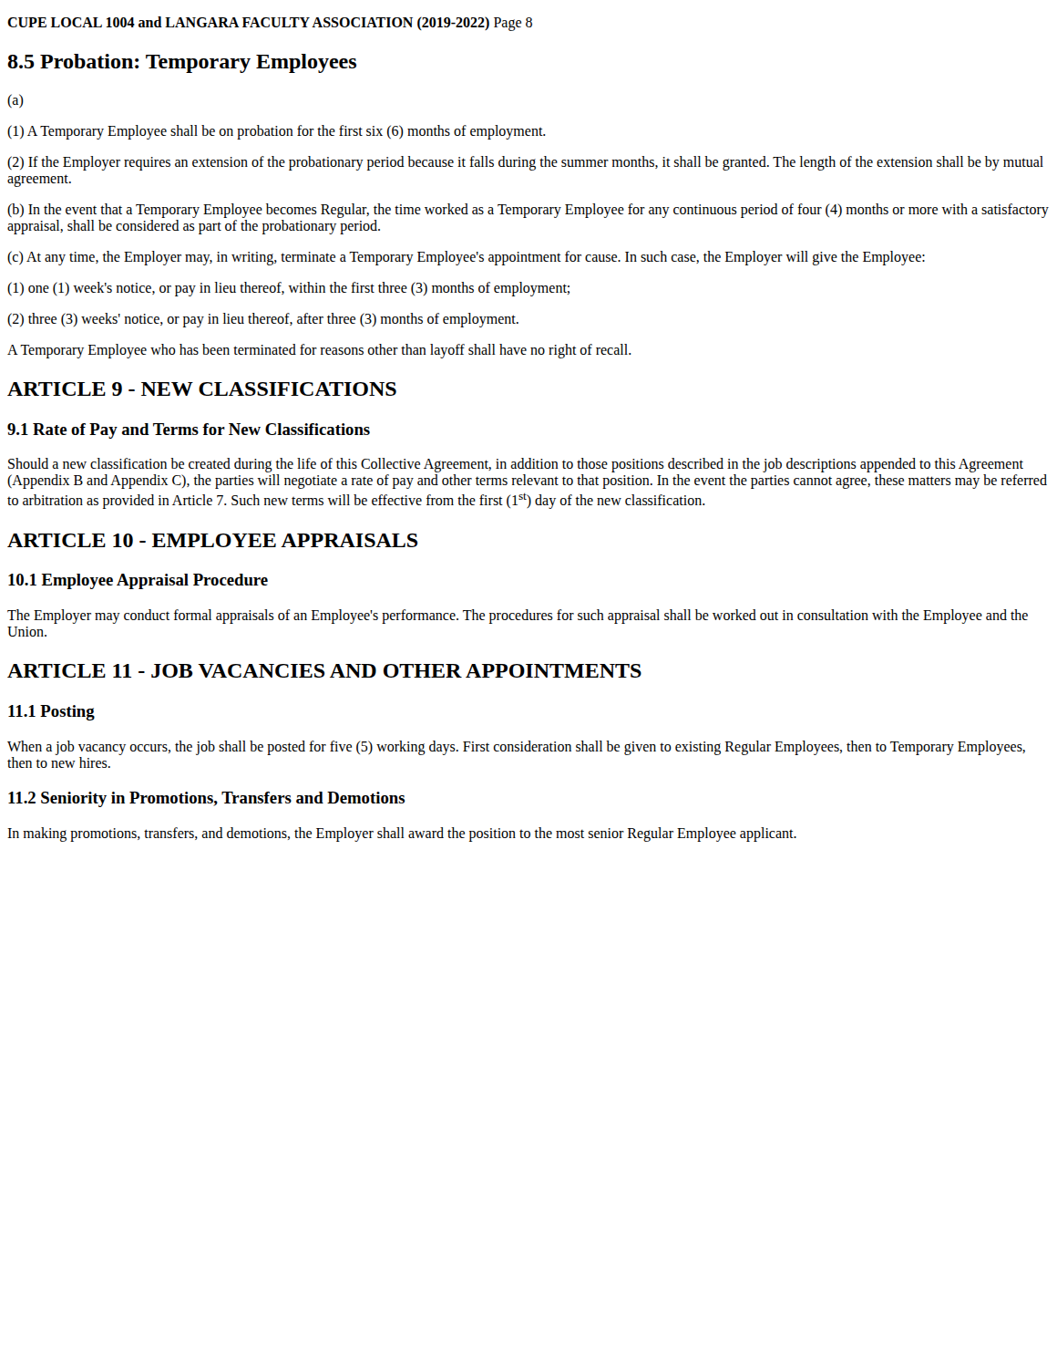CUPE LOCAL 1004 and LANGARA FACULTY ASSOCIATION (2019-2022) Page 8
8.5 Probation: Temporary Employees
(a)
(1) A Temporary Employee shall be on probation for the first six (6) months of employment.
(2) If the Employer requires an extension of the probationary period because it falls during the summer months, it shall be granted. The length of the extension shall be by mutual agreement.
(b) In the event that a Temporary Employee becomes Regular, the time worked as a Temporary Employee for any continuous period of four (4) months or more with a satisfactory appraisal, shall be considered as part of the probationary period.
(c) At any time, the Employer may, in writing, terminate a Temporary Employee's appointment for cause. In such case, the Employer will give the Employee:
(1) one (1) week's notice, or pay in lieu thereof, within the first three (3) months of employment;
(2) three (3) weeks' notice, or pay in lieu thereof, after three (3) months of employment.
A Temporary Employee who has been terminated for reasons other than layoff shall have no right of recall.
ARTICLE 9 - NEW CLASSIFICATIONS
9.1 Rate of Pay and Terms for New Classifications
Should a new classification be created during the life of this Collective Agreement, in addition to those positions described in the job descriptions appended to this Agreement (Appendix B and Appendix C), the parties will negotiate a rate of pay and other terms relevant to that position. In the event the parties cannot agree, these matters may be referred to arbitration as provided in Article 7. Such new terms will be effective from the first (1st) day of the new classification.
ARTICLE 10 - EMPLOYEE APPRAISALS
10.1 Employee Appraisal Procedure
The Employer may conduct formal appraisals of an Employee's performance. The procedures for such appraisal shall be worked out in consultation with the Employee and the Union.
ARTICLE 11 - JOB VACANCIES AND OTHER APPOINTMENTS
11.1 Posting
When a job vacancy occurs, the job shall be posted for five (5) working days. First consideration shall be given to existing Regular Employees, then to Temporary Employees, then to new hires.
11.2 Seniority in Promotions, Transfers and Demotions
In making promotions, transfers, and demotions, the Employer shall award the position to the most senior Regular Employee applicant.